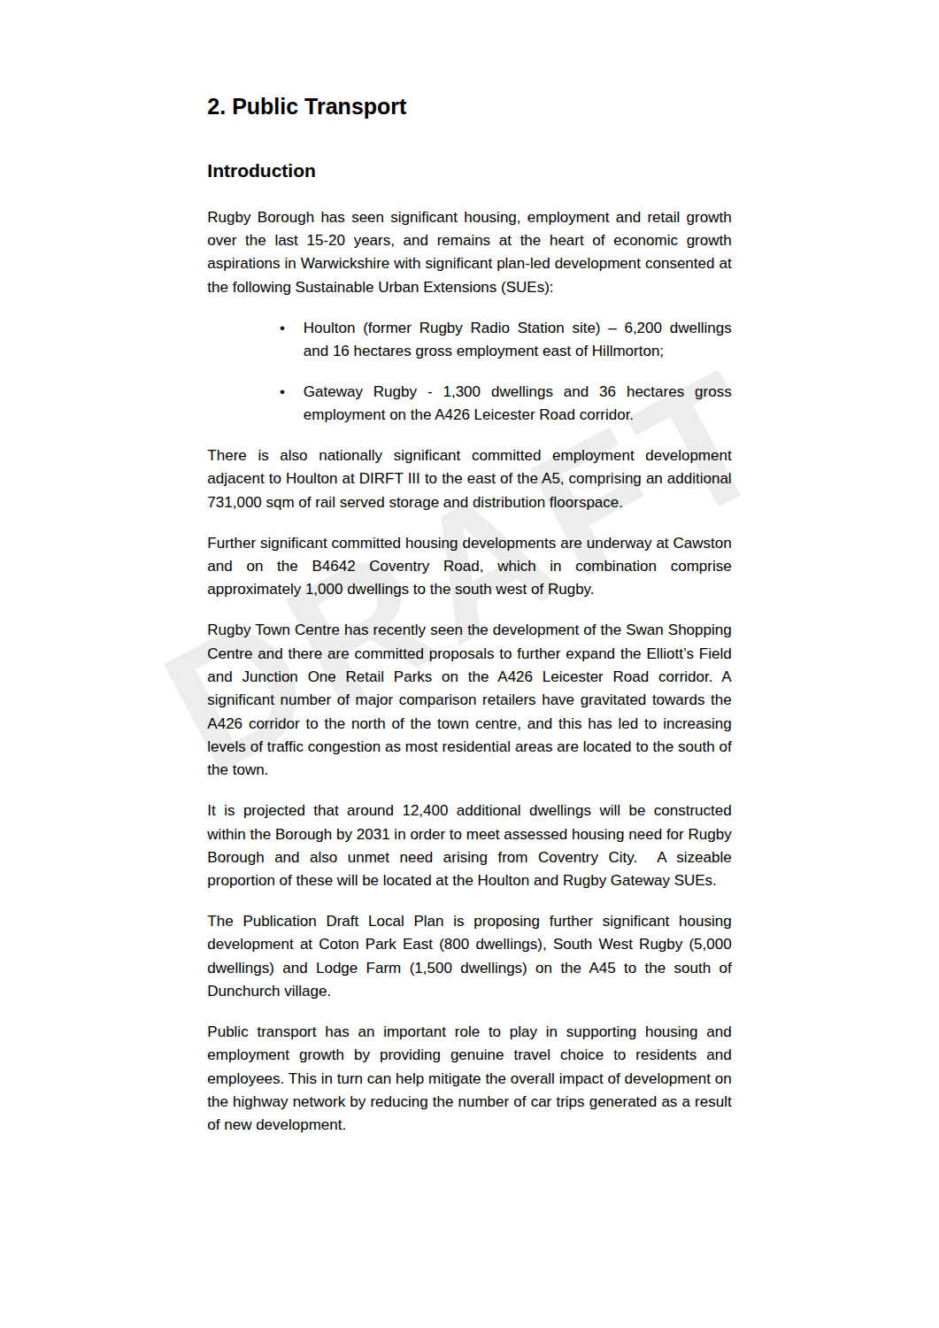DRAFT
2. Public Transport
Introduction
Rugby Borough has seen significant housing, employment and retail growth over the last 15-20 years, and remains at the heart of economic growth aspirations in Warwickshire with significant plan-led development consented at the following Sustainable Urban Extensions (SUEs):
Houlton (former Rugby Radio Station site) – 6,200 dwellings and 16 hectares gross employment east of Hillmorton;
Gateway Rugby - 1,300 dwellings and 36 hectares gross employment on the A426 Leicester Road corridor.
There is also nationally significant committed employment development adjacent to Houlton at DIRFT III to the east of the A5, comprising an additional 731,000 sqm of rail served storage and distribution floorspace.
Further significant committed housing developments are underway at Cawston and on the B4642 Coventry Road, which in combination comprise approximately 1,000 dwellings to the south west of Rugby.
Rugby Town Centre has recently seen the development of the Swan Shopping Centre and there are committed proposals to further expand the Elliott’s Field and Junction One Retail Parks on the A426 Leicester Road corridor. A significant number of major comparison retailers have gravitated towards the A426 corridor to the north of the town centre, and this has led to increasing levels of traffic congestion as most residential areas are located to the south of the town.
It is projected that around 12,400 additional dwellings will be constructed within the Borough by 2031 in order to meet assessed housing need for Rugby Borough and also unmet need arising from Coventry City. A sizeable proportion of these will be located at the Houlton and Rugby Gateway SUEs.
The Publication Draft Local Plan is proposing further significant housing development at Coton Park East (800 dwellings), South West Rugby (5,000 dwellings) and Lodge Farm (1,500 dwellings) on the A45 to the south of Dunchurch village.
Public transport has an important role to play in supporting housing and employment growth by providing genuine travel choice to residents and employees. This in turn can help mitigate the overall impact of development on the highway network by reducing the number of car trips generated as a result of new development.